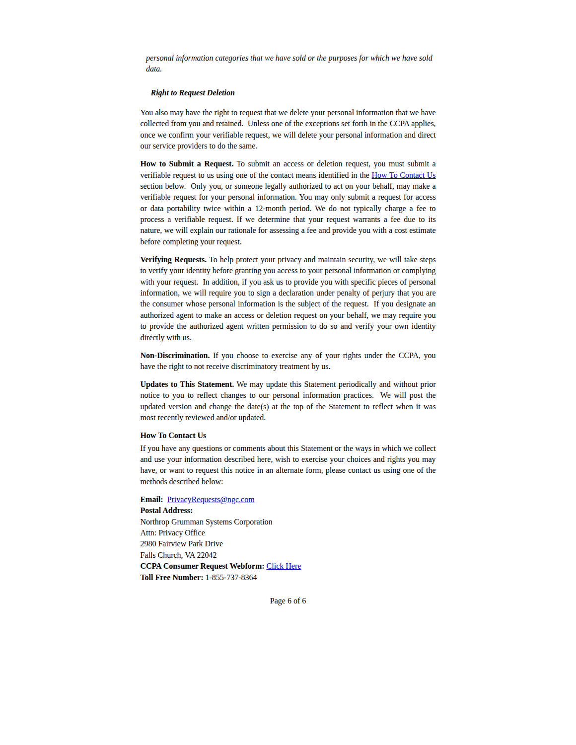personal information categories that we have sold or the purposes for which we have sold data.
Right to Request Deletion
You also may have the right to request that we delete your personal information that we have collected from you and retained. Unless one of the exceptions set forth in the CCPA applies, once we confirm your verifiable request, we will delete your personal information and direct our service providers to do the same.
How to Submit a Request. To submit an access or deletion request, you must submit a verifiable request to us using one of the contact means identified in the How To Contact Us section below. Only you, or someone legally authorized to act on your behalf, may make a verifiable request for your personal information. You may only submit a request for access or data portability twice within a 12-month period. We do not typically charge a fee to process a verifiable request. If we determine that your request warrants a fee due to its nature, we will explain our rationale for assessing a fee and provide you with a cost estimate before completing your request.
Verifying Requests. To help protect your privacy and maintain security, we will take steps to verify your identity before granting you access to your personal information or complying with your request. In addition, if you ask us to provide you with specific pieces of personal information, we will require you to sign a declaration under penalty of perjury that you are the consumer whose personal information is the subject of the request. If you designate an authorized agent to make an access or deletion request on your behalf, we may require you to provide the authorized agent written permission to do so and verify your own identity directly with us.
Non-Discrimination. If you choose to exercise any of your rights under the CCPA, you have the right to not receive discriminatory treatment by us.
Updates to This Statement. We may update this Statement periodically and without prior notice to you to reflect changes to our personal information practices. We will post the updated version and change the date(s) at the top of the Statement to reflect when it was most recently reviewed and/or updated.
How To Contact Us
If you have any questions or comments about this Statement or the ways in which we collect and use your information described here, wish to exercise your choices and rights you may have, or want to request this notice in an alternate form, please contact us using one of the methods described below:
Email: PrivacyRequests@ngc.com
Postal Address:
Northrop Grumman Systems Corporation
Attn: Privacy Office
2980 Fairview Park Drive
Falls Church, VA 22042
CCPA Consumer Request Webform: Click Here
Toll Free Number: 1-855-737-8364
Page 6 of 6